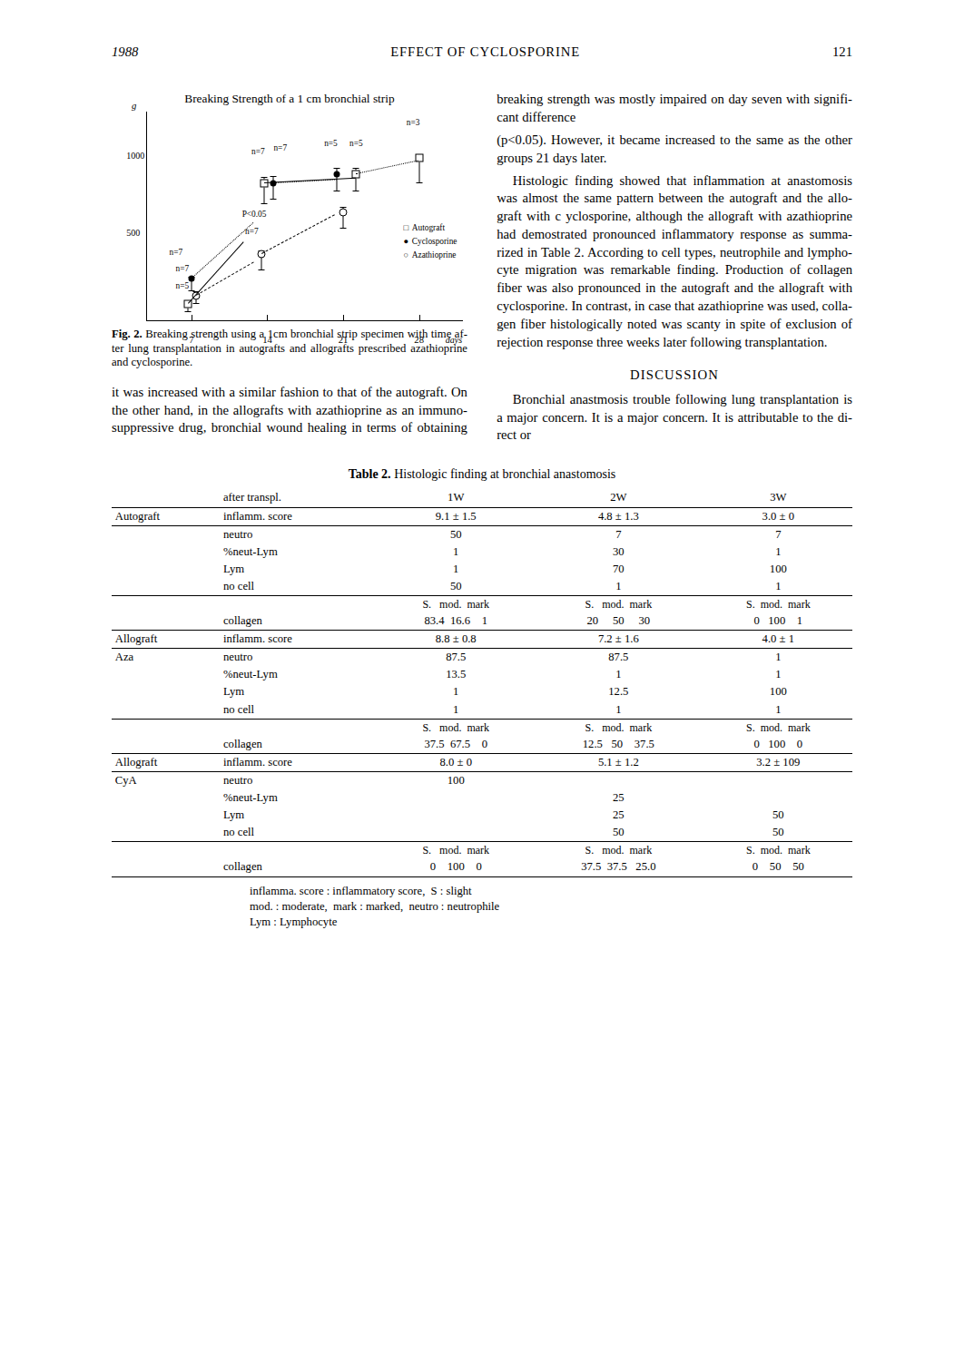1988 EFFECT OF CYCLOSPORINE 121
Breaking Strength of a 1 cm bronchial strip
g 1000 500 n=7 n=7 n=5 n=7 n=7 P<0.05 n=7 n=5 n=5 n=3
□Autograft
●Cyclosporine
○Azathioprine
7 14 21 28 days
Fig. 2. Breaking strength using a 1cm bronchial strip specimen with time after lung transplantation in autografts and allografts prescribed azathioprine and cyclosporine.
it was increased with a similar fashion to that of the autograft. On the other hand, in the allografts with azathioprine as an immunosuppressive drug, bronchial wound healing in terms of obtaining breaking strength was mostly impaired on day seven with significant difference
(p<0.05). However, it became increased to the same as the other groups 21 days later.
Histologic finding showed that inflammation at anastomosis was almost the same pattern between the autograft and the allograft with c yclosporine, although the allograft with azathioprine had demostrated pronounced inflammatory response as summarized in Table 2. According to cell types, neutrophile and lymphocyte migration was remarkable finding. Production of collagen fiber was also pronounced in the autograft and the allograft with cyclosporine. In contrast, in case that azathioprine was used, collagen fiber histologically noted was scanty in spite of exclusion of rejection response three weeks later following transplantation.
DISCUSSION
Bronchial anastmosis trouble following lung transplantation is a major concern. It is a major concern. It is attributable to the direct or
Table 2. Histologic finding at bronchial anastomosis
| | after transpl. | 1W | 2W | 3W |
| --- | --- | --- | --- | --- |
| Autograft | inflamm. score | 9.1 ± 1.5 | 4.8 ± 1.3 | 3.0 ± 0 |
| | neutro | 50 | 7 | 7 |
| | %neut-Lym | 1 | 30 | 1 |
| | Lym | 1 | 70 | 100 |
| | no cell | 50 | 1 | 1 |
| | | S. mod. mark | S. mod. mark | S. mod. mark |
| | collagen | 83.4 16.6 1 | 20 50 30 | 0 100 1 |
| Allograft | inflamm. score | 8.8 ± 0.8 | 7.2 ± 1.6 | 4.0 ± 1 |
| Aza | neutro | 87.5 | 87.5 | 1 |
| | %neut-Lym | 13.5 | 1 | 1 |
| | Lym | 1 | 12.5 | 100 |
| | no cell | 1 | 1 | 1 |
| | | S. mod. mark | S. mod. mark | S. mod. mark |
| | collagen | 37.5 67.5 0 | 12.5 50 37.5 | 0 100 0 |
| Allograft | inflamm. score | 8.0 ± 0 | 5.1 ± 1.2 | 3.2 ± 109 |
| CyA | neutro | 100 | | |
| | %neut-Lym | | 25 | |
| | Lym | | 25 | 50 |
| | no cell | | 50 | 50 |
| | | S. mod. mark | S. mod. mark | S. mod. mark |
| | collagen | 0 100 0 | 37.5 37.5 25.0 | 0 50 50 |
inflamma. score : inflammatory score, S : slight
mod. : moderate, mark : marked, neutro : neutrophile
Lym : Lymphocyte